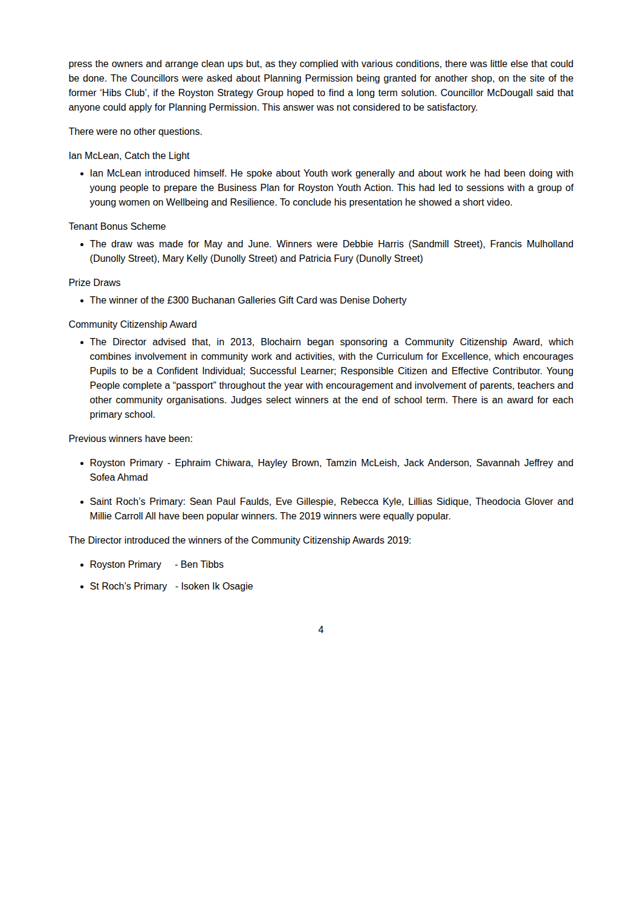press the owners and arrange clean ups but, as they complied with various conditions, there was little else that could be done. The Councillors were asked about Planning Permission being granted for another shop, on the site of the former ‘Hibs Club’, if the Royston Strategy Group hoped to find a long term solution. Councillor McDougall said that anyone could apply for Planning Permission. This answer was not considered to be satisfactory.
There were no other questions.
Ian McLean, Catch the Light
Ian McLean introduced himself. He spoke about Youth work generally and about work he had been doing with young people to prepare the Business Plan for Royston Youth Action. This had led to sessions with a group of young women on Wellbeing and Resilience. To conclude his presentation he showed a short video.
Tenant Bonus Scheme
The draw was made for May and June. Winners were Debbie Harris (Sandmill Street), Francis Mulholland (Dunolly Street), Mary Kelly (Dunolly Street) and Patricia Fury (Dunolly Street)
Prize Draws
The winner of the £300 Buchanan Galleries Gift Card was Denise Doherty
Community Citizenship Award
The Director advised that, in 2013, Blochairn began sponsoring a Community Citizenship Award, which combines involvement in community work and activities, with the Curriculum for Excellence, which encourages Pupils to be a Confident Individual; Successful Learner; Responsible Citizen and Effective Contributor. Young People complete a “passport” throughout the year with encouragement and involvement of parents, teachers and other community organisations. Judges select winners at the end of school term. There is an award for each primary school.
Previous winners have been:
Royston Primary - Ephraim Chiwara, Hayley Brown, Tamzin McLeish, Jack Anderson, Savannah Jeffrey and Sofea Ahmad
Saint Roch’s Primary: Sean Paul Faulds, Eve Gillespie, Rebecca Kyle, Lillias Sidique, Theodocia Glover and Millie Carroll All have been popular winners. The 2019 winners were equally popular.
The Director introduced the winners of the Community Citizenship Awards 2019:
Royston Primary - Ben Tibbs
St Roch’s Primary - Isoken Ik Osagie
4